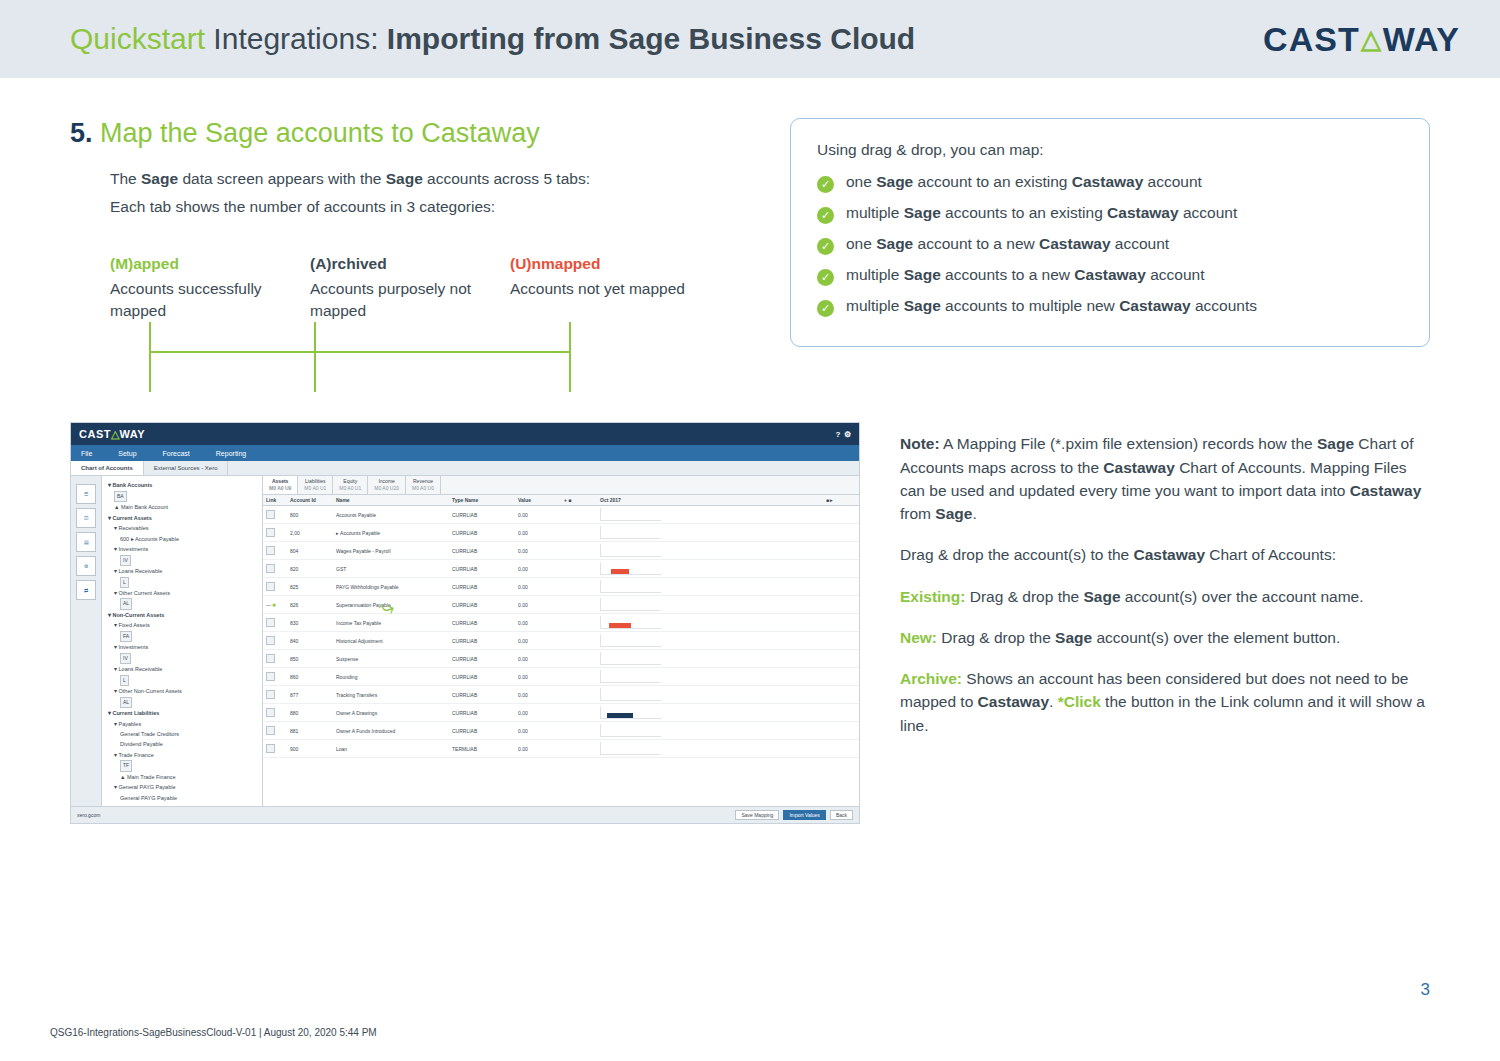Quickstart Integrations: Importing from Sage Business Cloud
CAST△WAY
5. Map the Sage accounts to Castaway
The Sage data screen appears with the Sage accounts across 5 tabs:
Each tab shows the number of accounts in 3 categories:
(M)apped
Accounts successfully mapped
(A)rchived
Accounts purposely not mapped
(U)nmapped
Accounts not yet mapped
Using drag & drop, you can map:
✓one Sage account to an existing Castaway account
✓multiple Sage accounts to an existing Castaway account
✓one Sage account to a new Castaway account
✓multiple Sage accounts to a new Castaway account
✓multiple Sage accounts to multiple new Castaway accounts
CAST△WAY
? ⚙
File Setup Forecast Reporting
Chart of Accounts
External Sources - Xero
☰
☑
▤
⚙
⇄
▾ Bank Accounts
BA
▲ Main Bank Account
▾ Current Assets
▾ Receivables
600 ▸ Accounts Payable
▾ Investments
IV
▾ Loans Receivable
L
▾ Other Current Assets
AL
▾ Non-Current Assets
▾ Fixed Assets
FA
▾ Investments
IV
▾ Loans Receivable
L
▾ Other Non-Current Assets
AL
▾ Current Liabilities
▾ Payables
General Trade Creditors
Dividend Payable
▾ Trade Finance
TF
▲ Main Trade Finance
▾ General PAYG Payable
General PAYG Payable
▾ General Superannuation Pay
General Superannuation Pay
▾ General Payroll Tax Payable
Assets
M0 A0 U9
Liabilities
M0 A0 U1
Equity
M0 A0 U1
Income
M0 A0 U20
Revenue
M0 A0 U0
| Link | Account Id | Name | Type Name | Value | + ■ | Oct 2017 | ■ ▸ |
| --- | --- | --- | --- | --- | --- | --- | --- |
| | 800 | Accounts Payable | CURRLIAB | 0.00 | | | |
| | 2,00 | ▸ Accounts Payable | CURRLIAB | 0.00 | | | |
| | 804 | Wages Payable - Payroll | CURRLIAB | 0.00 | | | |
| | 820 | GST | CURRLIAB | 0.00 | | | |
| | 825 | PAYG Withholdings Payable | CURRLIAB | 0.00 | | | |
| — ✱ | 826 | Superannuation Payable | CURRLIAB | 0.00 | | | |
| | 830 | Income Tax Payable | CURRLIAB | 0.00 | | | |
| | 840 | Historical Adjustment | CURRLIAB | 0.00 | | | |
| | 850 | Suspense | CURRLIAB | 0.00 | | | |
| | 860 | Rounding | CURRLIAB | 0.00 | | | |
| | 877 | Tracking Transfers | CURRLIAB | 0.00 | | | |
| | 880 | Owner A Drawings | CURRLIAB | 0.00 | | | |
| | 881 | Owner A Funds Introduced | CURRLIAB | 0.00 | | | |
| | 900 | Loan | TERMLIAB | 0.00 | | | |
⤷
xero.gcom Save Mapping Import Values Back
Note: A Mapping File (*.pxim file extension) records how the Sage Chart of Accounts maps across to the Castaway Chart of Accounts. Mapping Files can be used and updated every time you want to import data into Castaway from Sage.
Drag & drop the account(s) to the Castaway Chart of Accounts:
Existing: Drag & drop the Sage account(s) over the account name.
New: Drag & drop the Sage account(s) over the element button.
Archive: Shows an account has been considered but does not need to be mapped to Castaway. *Click the button in the Link column and it will show a line.
3
QSG16-Integrations-SageBusinessCloud-V-01 | August 20, 2020 5:44 PM